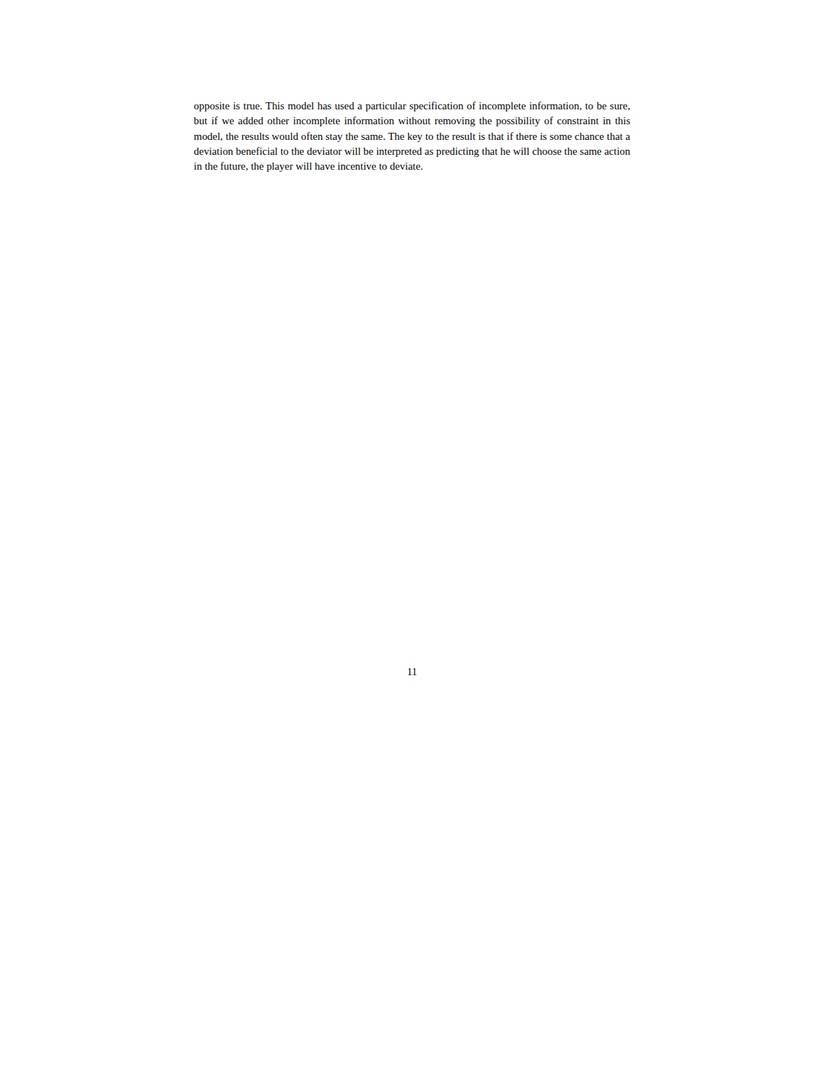opposite is true. This model has used a particular specification of incomplete information, to be sure, but if we added other incomplete information without removing the possibility of constraint in this model, the results would often stay the same. The key to the result is that if there is some chance that a deviation beneficial to the deviator will be interpreted as predicting that he will choose the same action in the future, the player will have incentive to deviate.
11